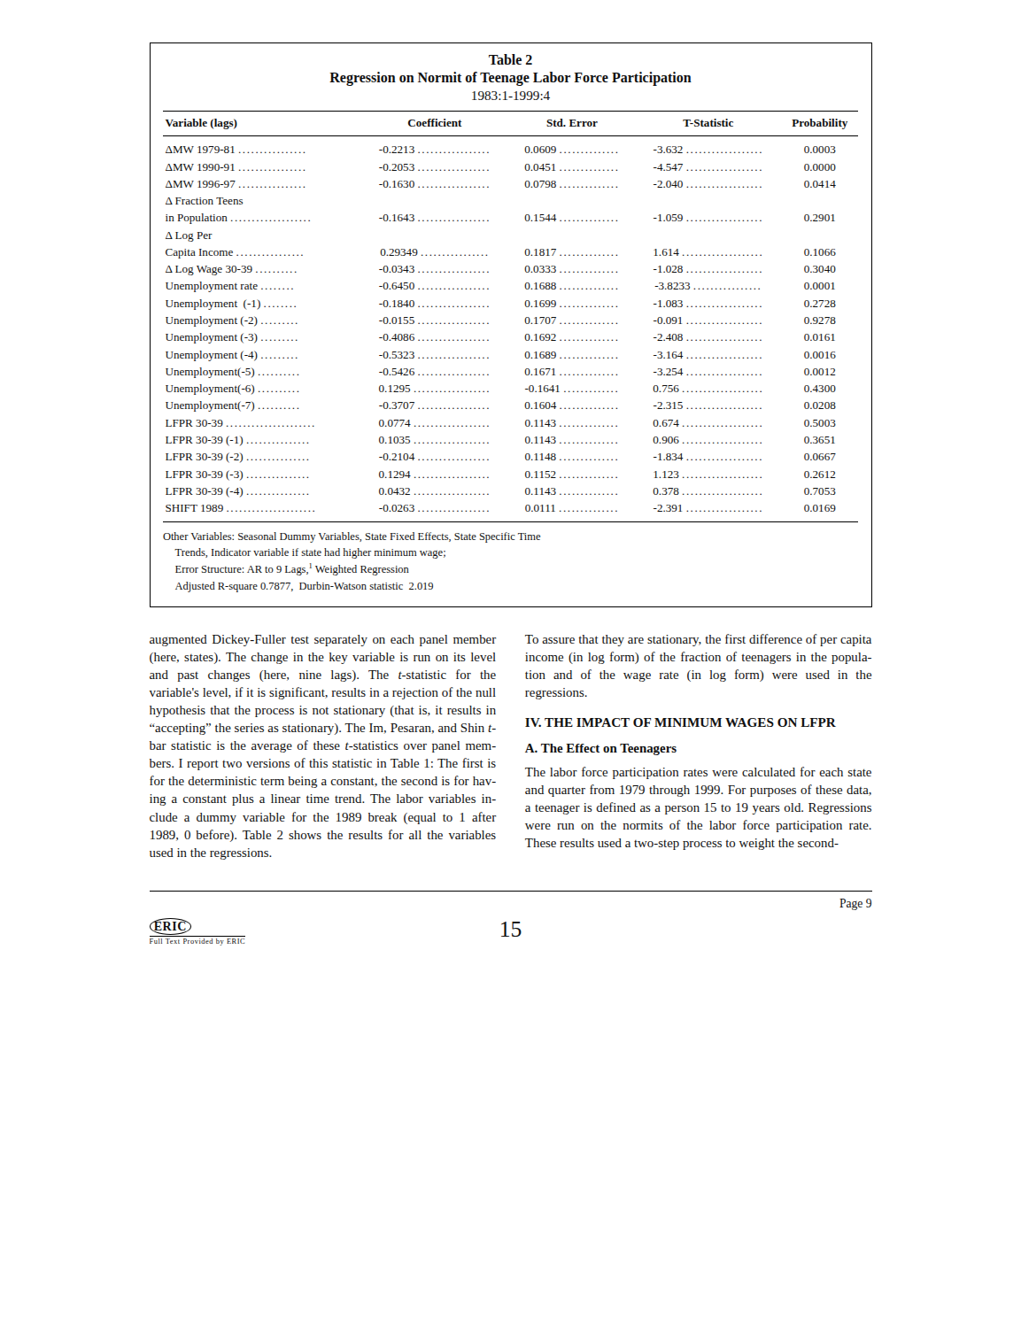Table 2 Regression on Normit of Teenage Labor Force Participation 1983:1-1999:4
| Variable (lags) | Coefficient | Std. Error | T-Statistic | Probability |
| --- | --- | --- | --- | --- |
| ΔMW 1979-81 ................ | -0.2213 ................. | 0.0609 .............. | -3.632 .................. | 0.0003 |
| ΔMW 1990-91 ................ | -0.2053 ................. | 0.0451 .............. | -4.547 .................. | 0.0000 |
| ΔMW 1996-97 ................ | -0.1630 ................. | 0.0798 .............. | -2.040 .................. | 0.0414 |
| Δ Fraction Teens | | | | |
| in Population ................... | -0.1643 ................. | 0.1544 .............. | -1.059 .................. | 0.2901 |
| Δ Log Per | | | | |
| Capita Income ................ | 0.29349 ................ | 0.1817 .............. | 1.614 ................... | 0.1066 |
| Δ Log Wage 30-39 .......... | -0.0343 ................. | 0.0333 .............. | -1.028 .................. | 0.3040 |
| Unemployment rate ........ | -0.6450 ................. | 0.1688 .............. | -3.8233 ................ | 0.0001 |
| Unemployment (-1) ........ | -0.1840 ................. | 0.1699 .............. | -1.083 .................. | 0.2728 |
| Unemployment (-2) ......... | -0.0155 ................. | 0.1707 .............. | -0.091 .................. | 0.9278 |
| Unemployment (-3) ......... | -0.4086 ................. | 0.1692 .............. | -2.408 .................. | 0.0161 |
| Unemployment (-4) ......... | -0.5323 ................. | 0.1689 .............. | -3.164 .................. | 0.0016 |
| Unemployment(-5) .......... | -0.5426 ................. | 0.1671 .............. | -3.254 .................. | 0.0012 |
| Unemployment(-6) .......... | 0.1295 .................. | -0.1641 ............. | 0.756 ................... | 0.4300 |
| Unemployment(-7) .......... | -0.3707 ................. | 0.1604 .............. | -2.315 .................. | 0.0208 |
| LFPR 30-39 ..................... | 0.0774 .................. | 0.1143 .............. | 0.674 ................... | 0.5003 |
| LFPR 30-39 (-1) ............... | 0.1035 .................. | 0.1143 .............. | 0.906 ................... | 0.3651 |
| LFPR 30-39 (-2) ............... | -0.2104 ................. | 0.1148 .............. | -1.834 .................. | 0.0667 |
| LFPR 30-39 (-3) ............... | 0.1294 .................. | 0.1152 .............. | 1.123 ................... | 0.2612 |
| LFPR 30-39 (-4) ............... | 0.0432 .................. | 0.1143 .............. | 0.378 ................... | 0.7053 |
| SHIFT 1989 ..................... | -0.0263 ................. | 0.0111 .............. | -2.391 .................. | 0.0169 |
Other Variables: Seasonal Dummy Variables, State Fixed Effects, State Specific Time Trends, Indicator variable if state had higher minimum wage; Error Structure: AR to 9 Lags,1 Weighted Regression Adjusted R-square 0.7877, Durbin-Watson statistic 2.019
augmented Dickey-Fuller test separately on each panel member (here, states). The change in the key variable is run on its level and past changes (here, nine lags). The t-statistic for the variable's level, if it is significant, results in a rejection of the null hypothesis that the process is not stationary (that is, it results in “accepting” the series as stationary). The Im, Pesaran, and Shin t-bar statistic is the average of these t-statistics over panel members. I report two versions of this statistic in Table 1: The first is for the deterministic term being a constant, the second is for having a constant plus a linear time trend. The labor variables include a dummy variable for the 1989 break (equal to 1 after 1989, 0 before). Table 2 shows the results for all the variables used in the regressions.
To assure that they are stationary, the first difference of per capita income (in log form) of the fraction of teenagers in the population and of the wage rate (in log form) were used in the regressions.
IV. THE IMPACT OF MINIMUM WAGES ON LFPR
A. The Effect on Teenagers
The labor force participation rates were calculated for each state and quarter from 1979 through 1999. For purposes of these data, a teenager is defined as a person 15 to 19 years old. Regressions were run on the normits of the labor force participation rate. These results used a two-step process to weight the second-
ERIC Full Text Provided by ERIC
Page 9
15